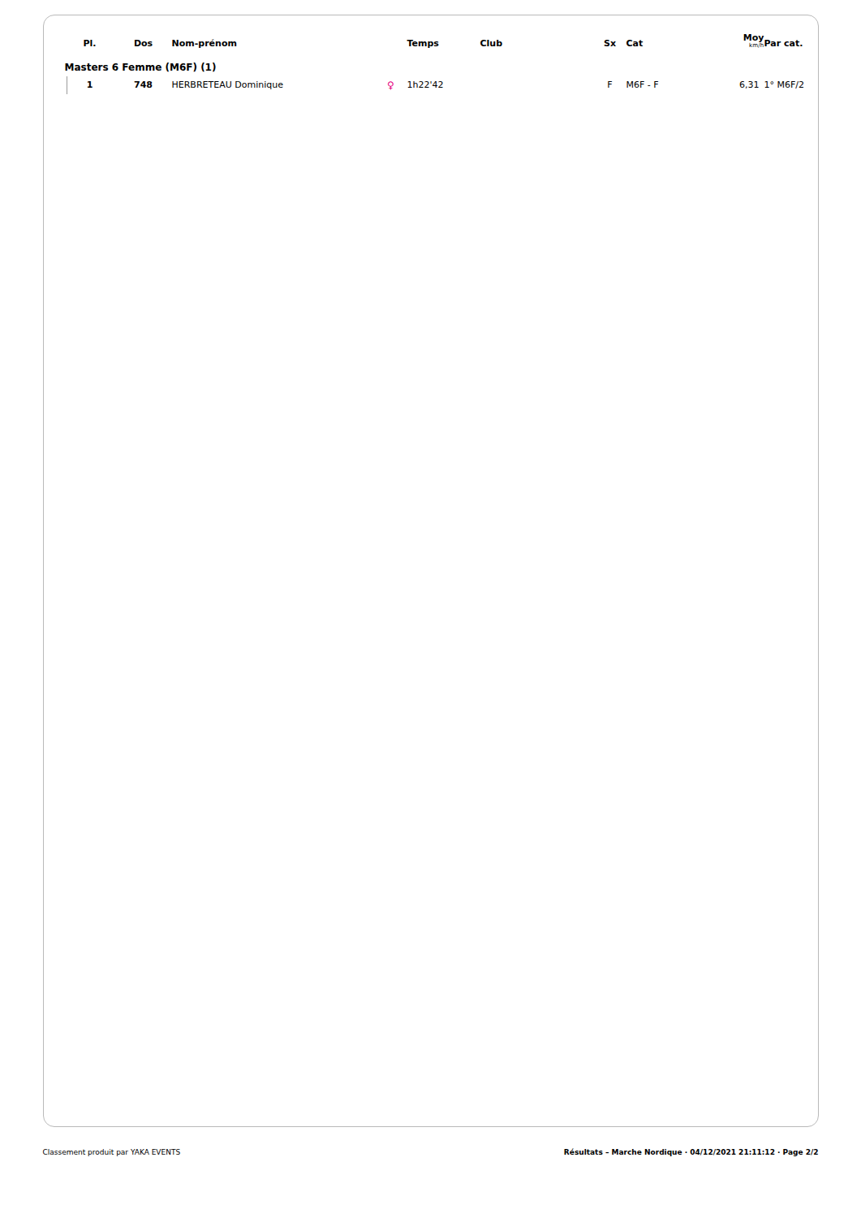| Pl. | Dos | Nom-prénom | | Temps | Club | Sx | Cat | Moy km/h | Par cat. |
| --- | --- | --- | --- | --- | --- | --- | --- | --- | --- |
| Masters 6 Femme (M6F) (1) |
| 1 | 748 | HERBRETEAU Dominique | ♀ | 1h22'42 | | F | M6F - F | 6,31 | 1° M6F/2 |
Classement produit par YAKA EVENTS
Résultats – Marche Nordique · 04/12/2021 21:11:12 · Page 2/2